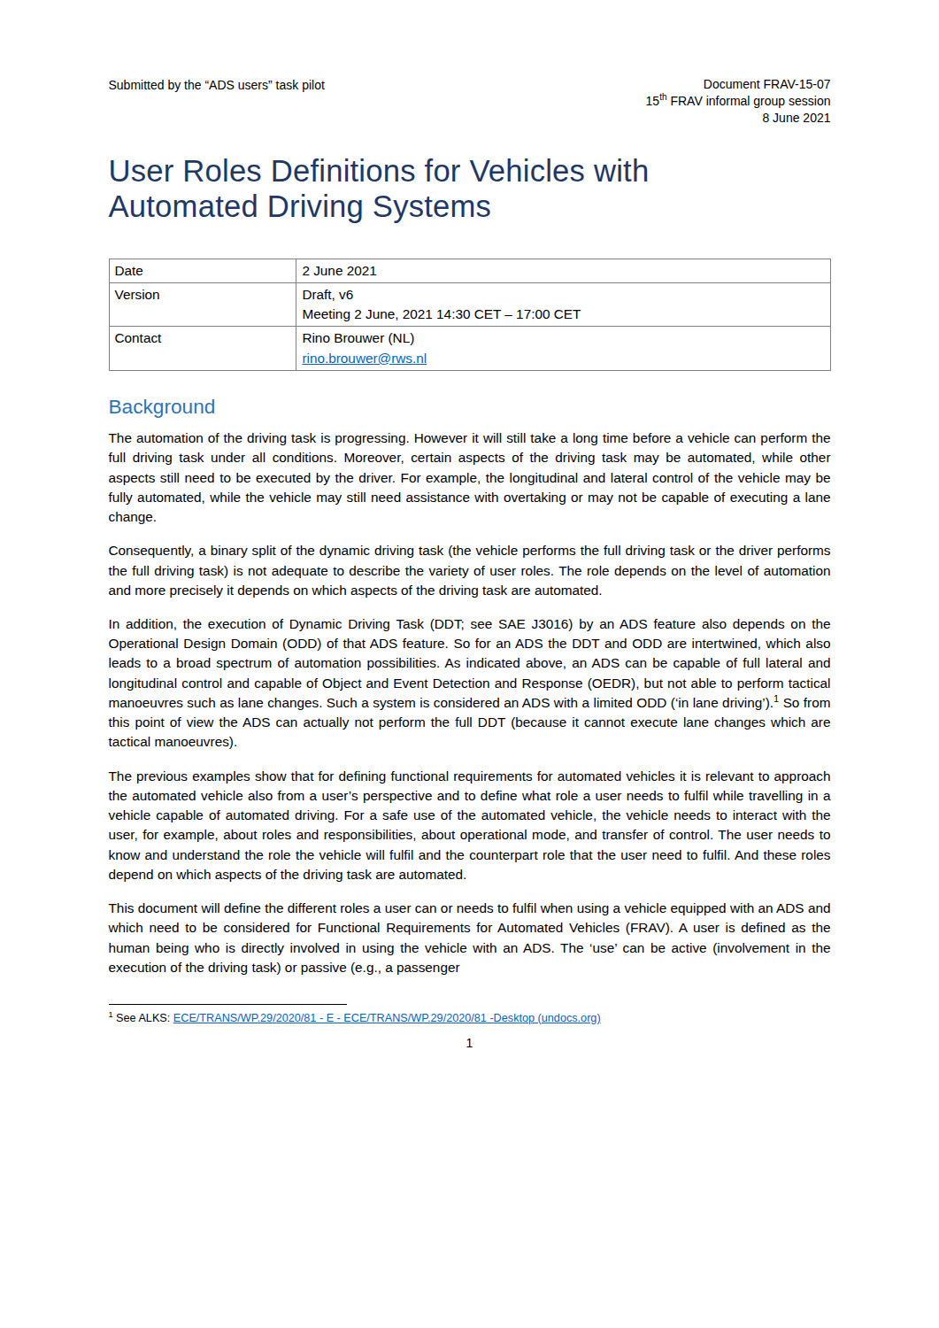Submitted by the “ADS users” task pilot
Document FRAV-15-07
15th FRAV informal group session
8 June 2021
User Roles Definitions for Vehicles with
Automated Driving Systems
| Date | 2 June 2021 |
| Version | Draft, v6 Meeting 2 June, 2021 14:30 CET – 17:00 CET |
| Contact | Rino Brouwer (NL) rino.brouwer@rws.nl |
Background
The automation of the driving task is progressing. However it will still take a long time before a vehicle can perform the full driving task under all conditions. Moreover, certain aspects of the driving task may be automated, while other aspects still need to be executed by the driver. For example, the longitudinal and lateral control of the vehicle may be fully automated, while the vehicle may still need assistance with overtaking or may not be capable of executing a lane change.
Consequently, a binary split of the dynamic driving task (the vehicle performs the full driving task or the driver performs the full driving task) is not adequate to describe the variety of user roles. The role depends on the level of automation and more precisely it depends on which aspects of the driving task are automated.
In addition, the execution of Dynamic Driving Task (DDT; see SAE J3016) by an ADS feature also depends on the Operational Design Domain (ODD) of that ADS feature. So for an ADS the DDT and ODD are intertwined, which also leads to a broad spectrum of automation possibilities. As indicated above, an ADS can be capable of full lateral and longitudinal control and capable of Object and Event Detection and Response (OEDR), but not able to perform tactical manoeuvres such as lane changes. Such a system is considered an ADS with a limited ODD (‘in lane driving’).1 So from this point of view the ADS can actually not perform the full DDT (because it cannot execute lane changes which are tactical manoeuvres).
The previous examples show that for defining functional requirements for automated vehicles it is relevant to approach the automated vehicle also from a user’s perspective and to define what role a user needs to fulfil while travelling in a vehicle capable of automated driving. For a safe use of the automated vehicle, the vehicle needs to interact with the user, for example, about roles and responsibilities, about operational mode, and transfer of control. The user needs to know and understand the role the vehicle will fulfil and the counterpart role that the user need to fulfil. And these roles depend on which aspects of the driving task are automated.
This document will define the different roles a user can or needs to fulfil when using a vehicle equipped with an ADS and which need to be considered for Functional Requirements for Automated Vehicles (FRAV). A user is defined as the human being who is directly involved in using the vehicle with an ADS. The ‘use’ can be active (involvement in the execution of the driving task) or passive (e.g., a passenger
1 See ALKS: ECE/TRANS/WP.29/2020/81 - E - ECE/TRANS/WP.29/2020/81 -Desktop (undocs.org)
1